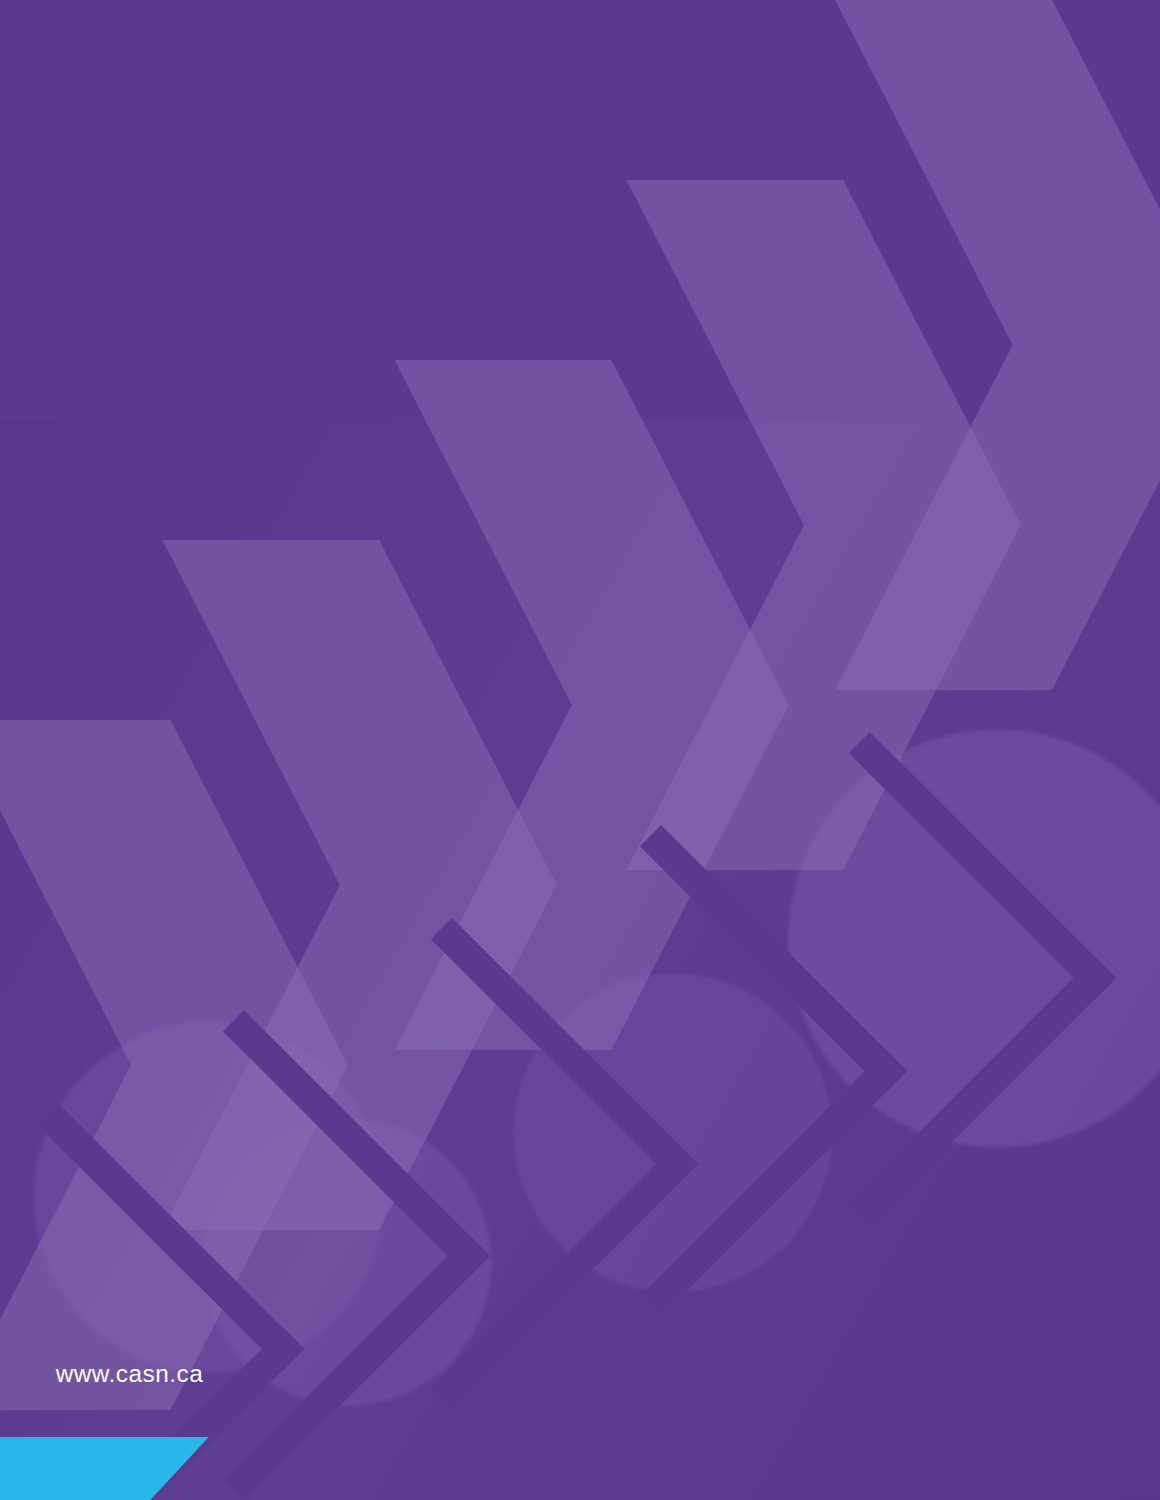Canadian Association of Schools of Nursing
www.casn.ca